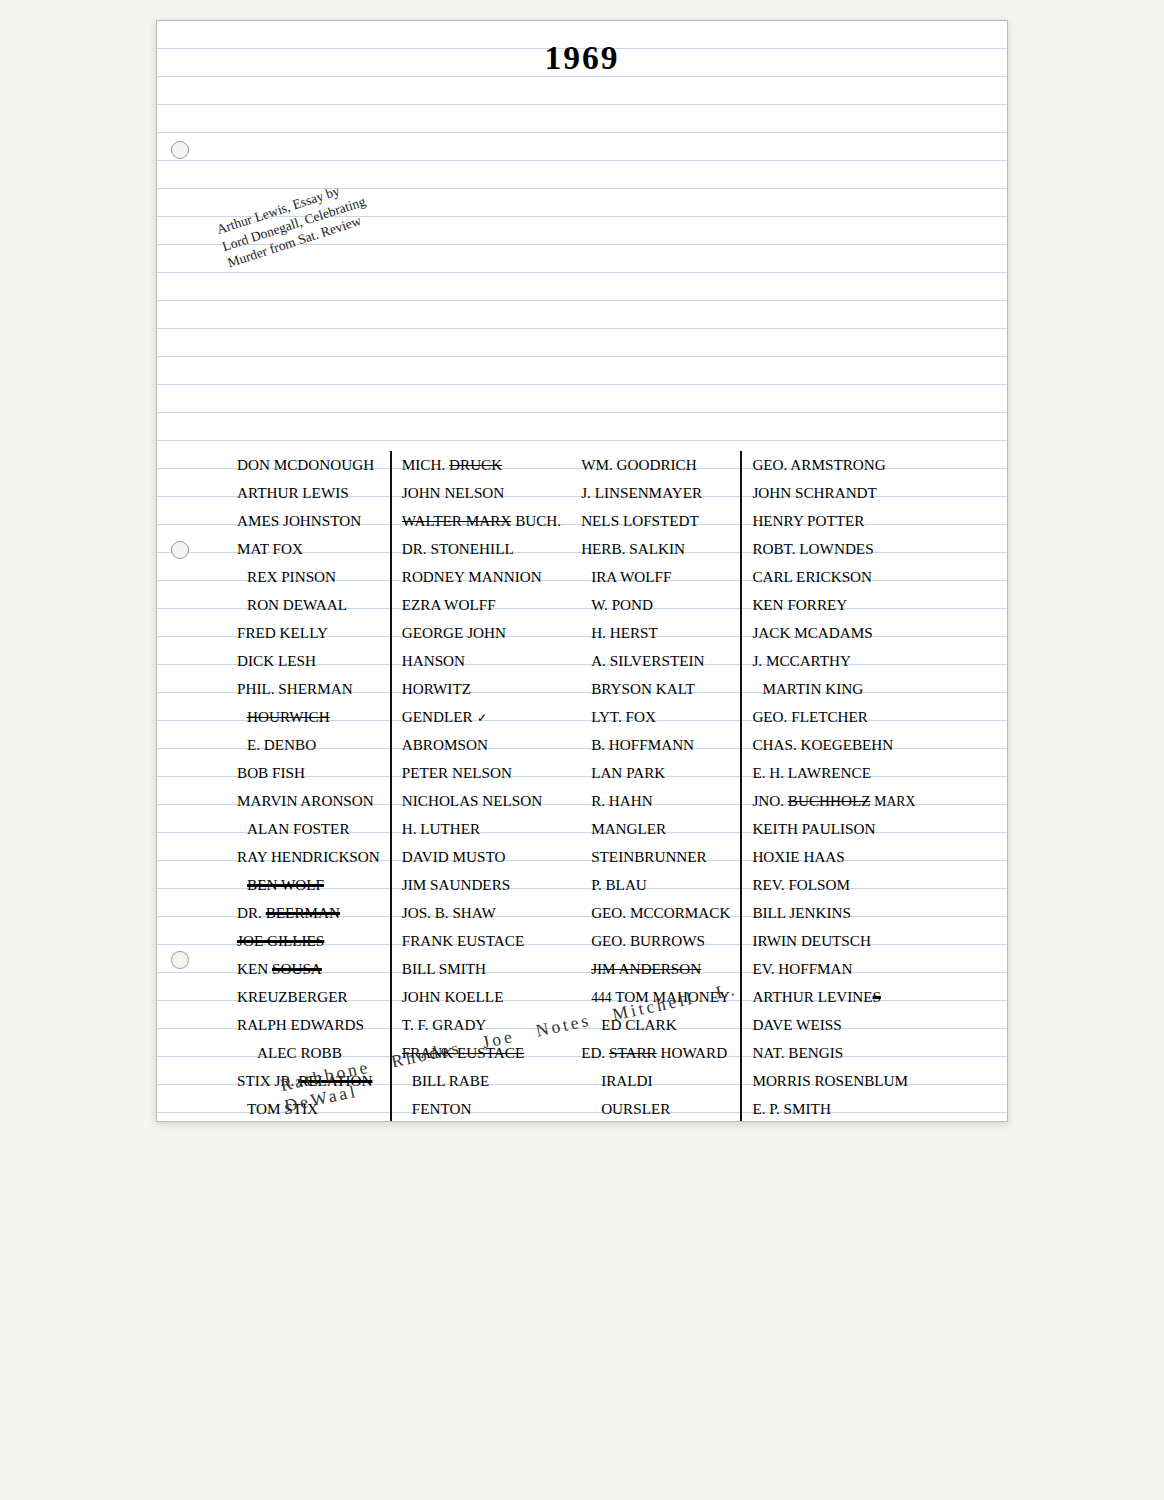1969
Arthur Lewis, Essay by
Lord Donegall, Celebrating
Murder from Sat. Review
| Don McDonough Arthur Lewis Ames Johnston Mat Fox Rex Pinson Ron DeWaal Fred Kelly Dick Lesh Phil. Sherman Hourwich E. Denbo Bob Fish Marvin Aronson Alan Foster Ray Hendrickson Ben Wolf Dr. Beerman Joe Gillies Ken Sousa Kreuzberger Ralph Edwards Alec Robb Stix Jr. Relation Tom Stix | Mich. Druck John Nelson Walter Marx Buch. Dr. Stonehill Rodney Mannion Ezra Wolff George John Hanson Horwitz Gendler Abromson Peter Nelson Nicholas Nelson H. Luther David Musto Jim Saunders Jos. B. Shaw Frank Eustace Bill Smith John Koelle T. F. Grady Frank Eustace Bill Rabe Fenton | Wm. Goodrich J. Linsenmayer Nels Lofstedt Herb. Salkin Ira Wolff W. Pond H. Herst A. Silverstein Bryson Kalt Lyt. Fox B. Hoffmann Lan Park R. Hahn Mangler Steinbrunner P. Blau Geo. McCormack Geo. Burrows Jim Anderson 444 Tom Mahoney Ed Clark Ed. Starr Howard Iraldi Oursler | Geo. Armstrong John Schrandt Henry Potter Robt. Lowndes Carl Erickson Ken Forrey Jack McAdams J. McCarthy Martin King Geo. Fletcher Chas. Koegebehn E. H. Lawrence Jno. Buchholz Marx Keith Paulison Hoxie Haas Rev. Folsom Bill Jenkins Irwin Deutsch Ev. Hoffman Arthur Levine s Dave Weiss Nat. Bengis Morris Rosenblum E. P. Smith |
Rathbone Rhodes Joe Notes Mitchell L. DeWaal